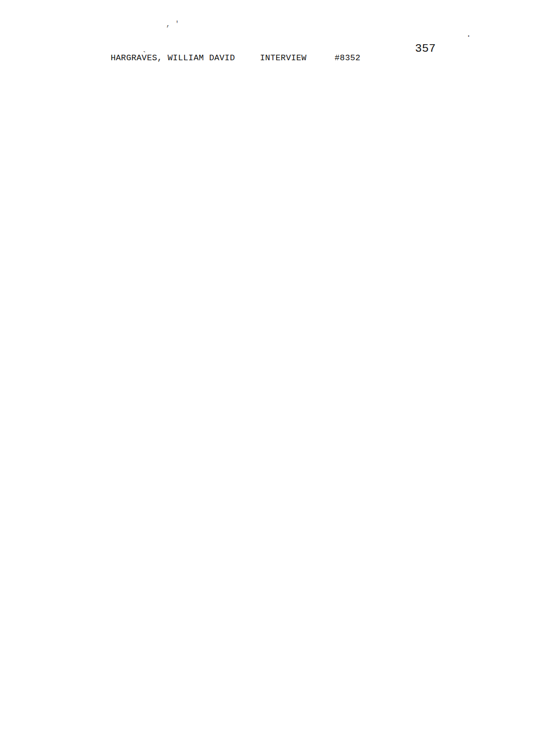, '
HARGRAVES, WILLIAM DAVID INTERVIEW#8352 357
.
`